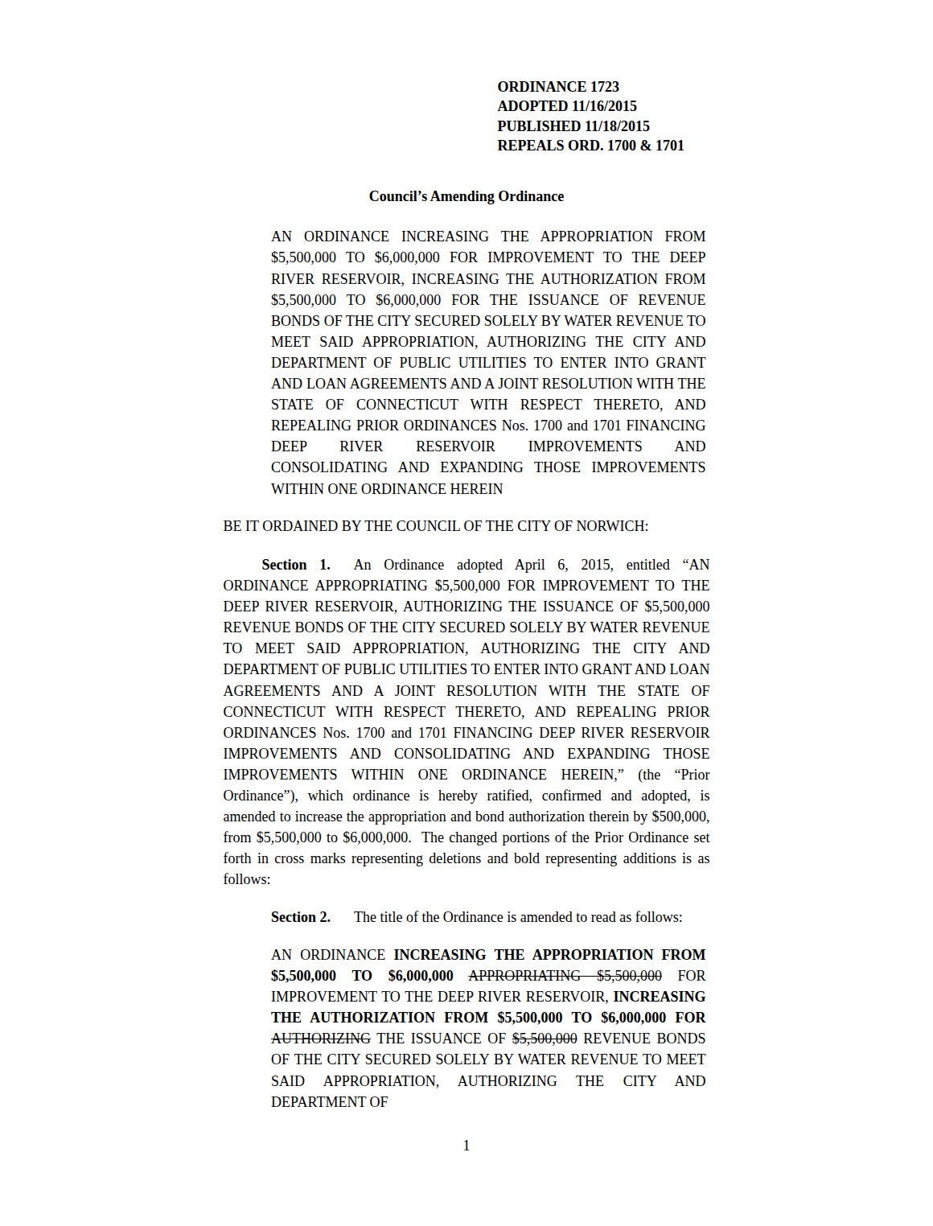ORDINANCE 1723
ADOPTED 11/16/2015
PUBLISHED 11/18/2015
REPEALS ORD. 1700 & 1701
Council’s Amending Ordinance
AN ORDINANCE INCREASING THE APPROPRIATION FROM $5,500,000 TO $6,000,000 FOR IMPROVEMENT TO THE DEEP RIVER RESERVOIR, INCREASING THE AUTHORIZATION FROM $5,500,000 TO $6,000,000 FOR THE ISSUANCE OF REVENUE BONDS OF THE CITY SECURED SOLELY BY WATER REVENUE TO MEET SAID APPROPRIATION, AUTHORIZING THE CITY AND DEPARTMENT OF PUBLIC UTILITIES TO ENTER INTO GRANT AND LOAN AGREEMENTS AND A JOINT RESOLUTION WITH THE STATE OF CONNECTICUT WITH RESPECT THERETO, AND REPEALING PRIOR ORDINANCES Nos. 1700 and 1701 FINANCING DEEP RIVER RESERVOIR IMPROVEMENTS AND CONSOLIDATING AND EXPANDING THOSE IMPROVEMENTS WITHIN ONE ORDINANCE HEREIN
BE IT ORDAINED BY THE COUNCIL OF THE CITY OF NORWICH:
Section 1. An Ordinance adopted April 6, 2015, entitled “AN ORDINANCE APPROPRIATING $5,500,000 FOR IMPROVEMENT TO THE DEEP RIVER RESERVOIR, AUTHORIZING THE ISSUANCE OF $5,500,000 REVENUE BONDS OF THE CITY SECURED SOLELY BY WATER REVENUE TO MEET SAID APPROPRIATION, AUTHORIZING THE CITY AND DEPARTMENT OF PUBLIC UTILITIES TO ENTER INTO GRANT AND LOAN AGREEMENTS AND A JOINT RESOLUTION WITH THE STATE OF CONNECTICUT WITH RESPECT THERETO, AND REPEALING PRIOR ORDINANCES Nos. 1700 and 1701 FINANCING DEEP RIVER RESERVOIR IMPROVEMENTS AND CONSOLIDATING AND EXPANDING THOSE IMPROVEMENTS WITHIN ONE ORDINANCE HEREIN,” (the “Prior Ordinance”), which ordinance is hereby ratified, confirmed and adopted, is amended to increase the appropriation and bond authorization therein by $500,000, from $5,500,000 to $6,000,000. The changed portions of the Prior Ordinance set forth in cross marks representing deletions and bold representing additions is as follows:
Section 2. The title of the Ordinance is amended to read as follows:
AN ORDINANCE INCREASING THE APPROPRIATION FROM $5,500,000 TO $6,000,000 APPROPRIATING $5,500,000 FOR IMPROVEMENT TO THE DEEP RIVER RESERVOIR, INCREASING THE AUTHORIZATION FROM $5,500,000 TO $6,000,000 FOR AUTHORIZING THE ISSUANCE OF $5,500,000 REVENUE BONDS OF THE CITY SECURED SOLELY BY WATER REVENUE TO MEET SAID APPROPRIATION, AUTHORIZING THE CITY AND DEPARTMENT OF
1